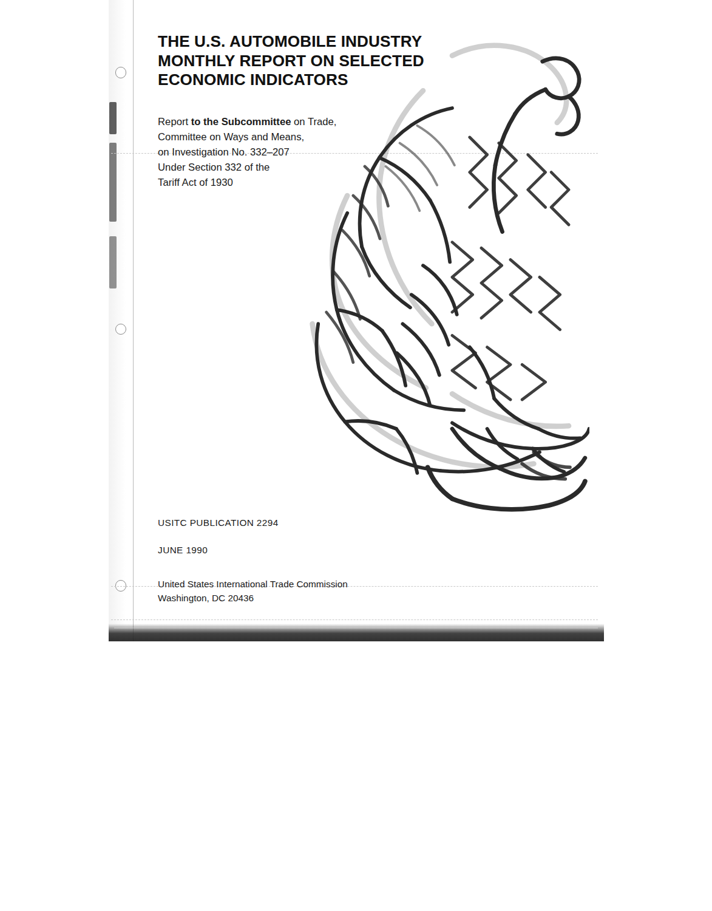The U.S. Automobile Industry
Monthly Report on Selected
Economic Indicators
Report to the Subcommittee on Trade,
Committee on Ways and Means,
on Investigation No. 332–207
Under Section 332 of the
Tariff Act of 1930
USITC PUBLICATION 2294
JUNE 1990
United States International Trade Commission
Washington, DC 20436